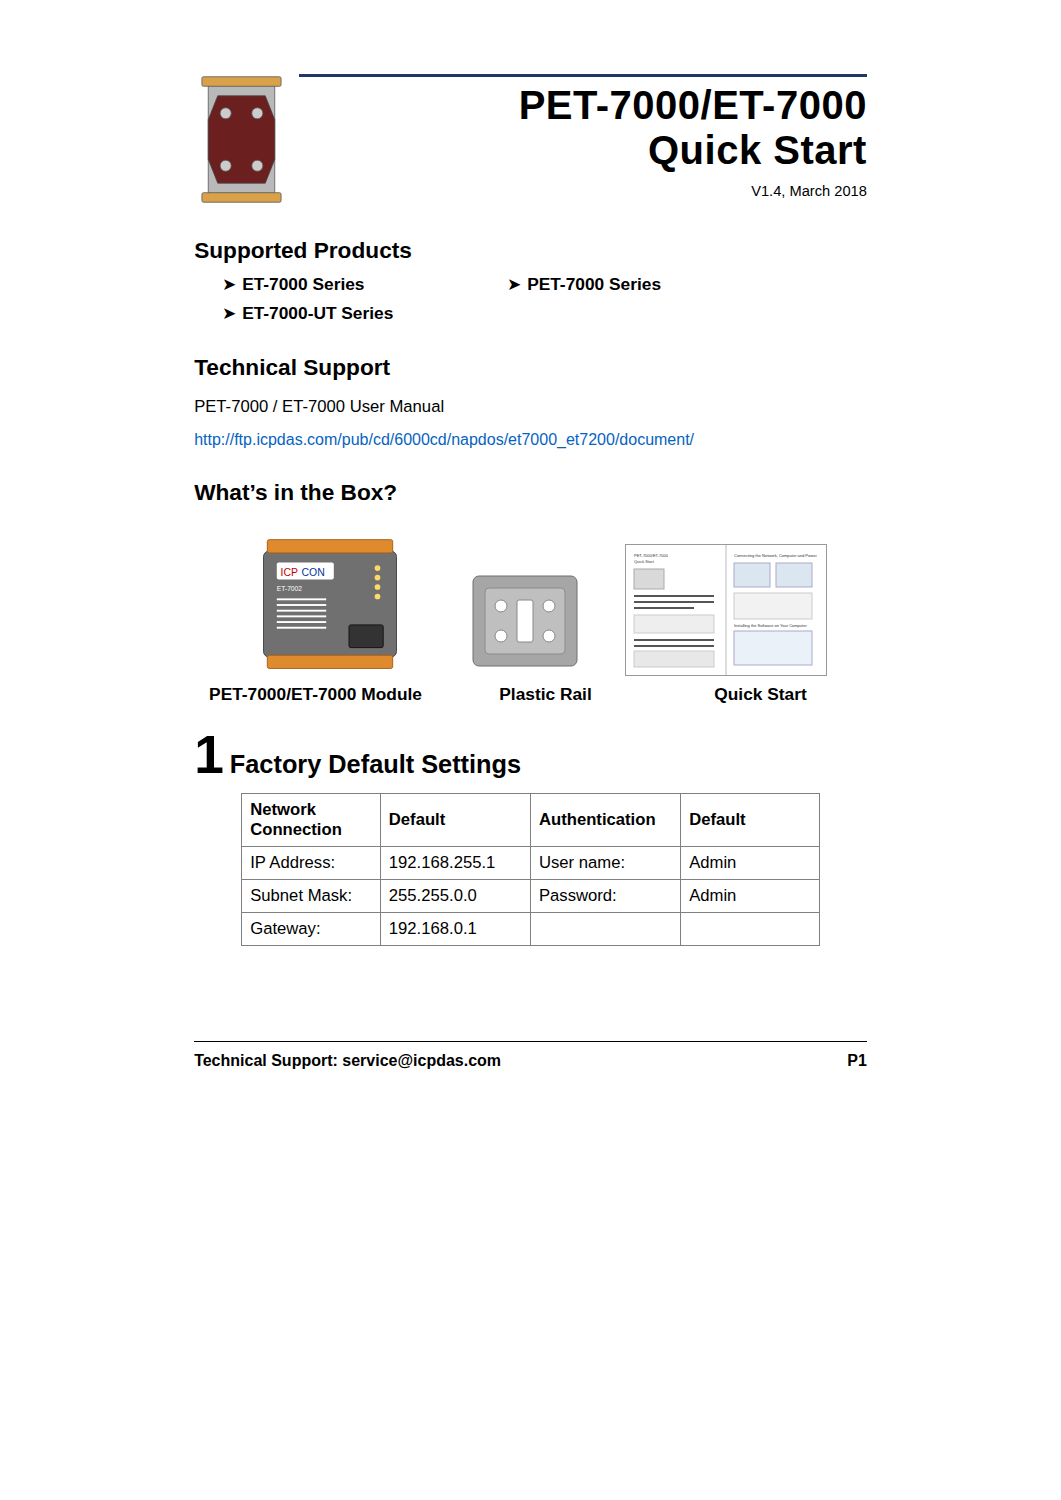PET-7000/ET-7000
Quick Start
V1.4, March 2018
Supported Products
➤ET-7000 Series
➤PET-7000 Series
➤ET-7000-UT Series
Technical Support
PET-7000 / ET-7000 User Manual
http://ftp.icpdas.com/pub/cd/6000cd/napdos/et7000_et7200/document/
What’s in the Box?
PET-7000/ET-7000 Module
Plastic Rail
Quick Start
1
Factory Default Settings
| Network Connection | Default | Authentication | Default |
| --- | --- | --- | --- |
| IP Address: | 192.168.255.1 | User name: | Admin |
| Subnet Mask: | 255.255.0.0 | Password: | Admin |
| Gateway: | 192.168.0.1 | | |
Technical Support: service@icpdas.com
P1